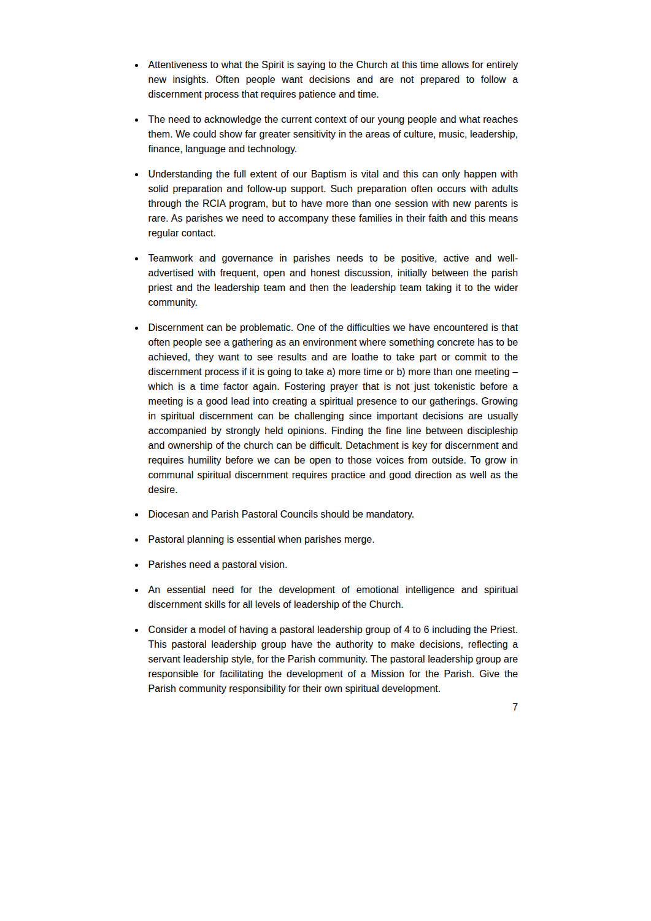Attentiveness to what the Spirit is saying to the Church at this time allows for entirely new insights. Often people want decisions and are not prepared to follow a discernment process that requires patience and time.
The need to acknowledge the current context of our young people and what reaches them. We could show far greater sensitivity in the areas of culture, music, leadership, finance, language and technology.
Understanding the full extent of our Baptism is vital and this can only happen with solid preparation and follow-up support. Such preparation often occurs with adults through the RCIA program, but to have more than one session with new parents is rare. As parishes we need to accompany these families in their faith and this means regular contact.
Teamwork and governance in parishes needs to be positive, active and well-advertised with frequent, open and honest discussion, initially between the parish priest and the leadership team and then the leadership team taking it to the wider community.
Discernment can be problematic. One of the difficulties we have encountered is that often people see a gathering as an environment where something concrete has to be achieved, they want to see results and are loathe to take part or commit to the discernment process if it is going to take a) more time or b) more than one meeting – which is a time factor again. Fostering prayer that is not just tokenistic before a meeting is a good lead into creating a spiritual presence to our gatherings. Growing in spiritual discernment can be challenging since important decisions are usually accompanied by strongly held opinions. Finding the fine line between discipleship and ownership of the church can be difficult. Detachment is key for discernment and requires humility before we can be open to those voices from outside. To grow in communal spiritual discernment requires practice and good direction as well as the desire.
Diocesan and Parish Pastoral Councils should be mandatory.
Pastoral planning is essential when parishes merge.
Parishes need a pastoral vision.
An essential need for the development of emotional intelligence and spiritual discernment skills for all levels of leadership of the Church.
Consider a model of having a pastoral leadership group of 4 to 6 including the Priest. This pastoral leadership group have the authority to make decisions, reflecting a servant leadership style, for the Parish community. The pastoral leadership group are responsible for facilitating the development of a Mission for the Parish. Give the Parish community responsibility for their own spiritual development.
7